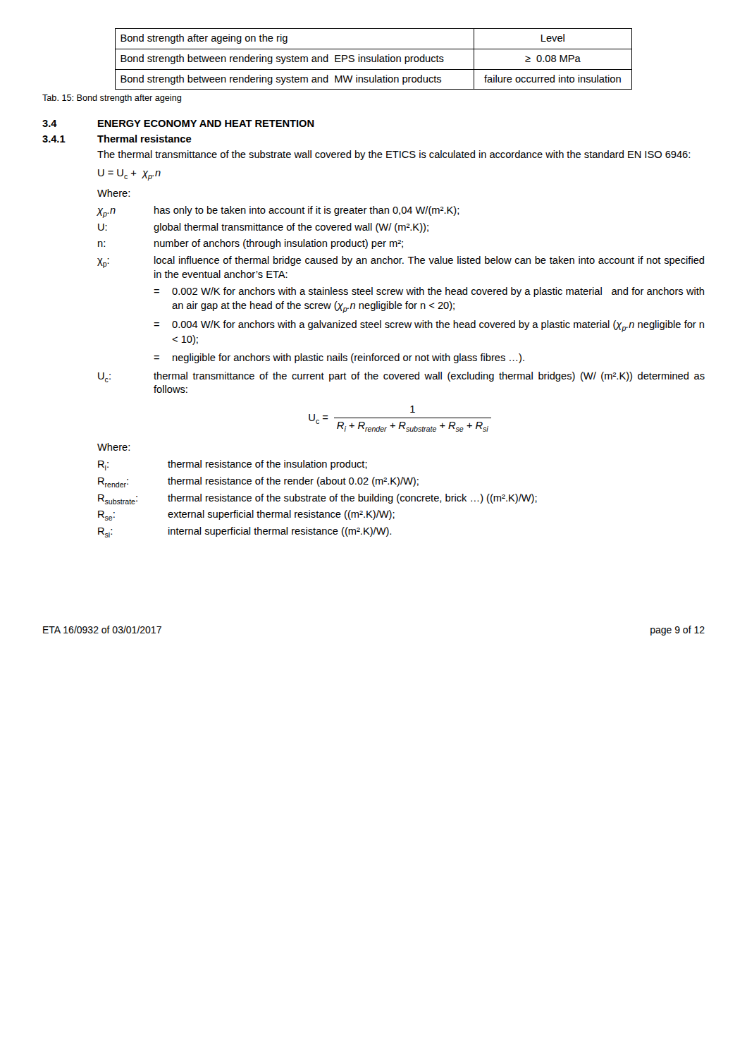| Bond strength after ageing on the rig | Level |
| Bond strength between rendering system and EPS insulation products | ≥ 0.08 MPa |
| Bond strength between rendering system and MW insulation products | failure occurred into insulation |
Tab. 15: Bond strength after ageing
3.4
ENERGY ECONOMY AND HEAT RETENTION
3.4.1
Thermal resistance
The thermal transmittance of the substrate wall covered by the ETICS is calculated in accordance with the standard EN ISO 6946:
U = Uc + χp.n
Where:
χp.n
has only to be taken into account if it is greater than 0,04 W/(m².K);
U:
global thermal transmittance of the covered wall (W/ (m².K));
n:
number of anchors (through insulation product) per m²;
χp:
local influence of thermal bridge caused by an anchor. The value listed below can be taken into account if not specified in the eventual anchor’s ETA:
=0.002 W/K for anchors with a stainless steel screw with the head covered by a plastic material and for anchors with an air gap at the head of the screw (χp.n negligible for n < 20);
=0.004 W/K for anchors with a galvanized steel screw with the head covered by a plastic material (χp.n negligible for n < 10);
=negligible for anchors with plastic nails (reinforced or not with glass fibres …).
Uc:
thermal transmittance of the current part of the covered wall (excluding thermal bridges) (W/ (m².K)) determined as follows:
Uc = 1 Ri + Rrender + Rsubstrate + Rse + Rsi
Where:
Ri:
thermal resistance of the insulation product;
Rrender:
thermal resistance of the render (about 0.02 (m².K)/W);
Rsubstrate:
thermal resistance of the substrate of the building (concrete, brick …) ((m².K)/W);
Rse:
external superficial thermal resistance ((m².K)/W);
Rsi:
internal superficial thermal resistance ((m².K)/W).
ETA 16/0932 of 03/01/2017
page 9 of 12